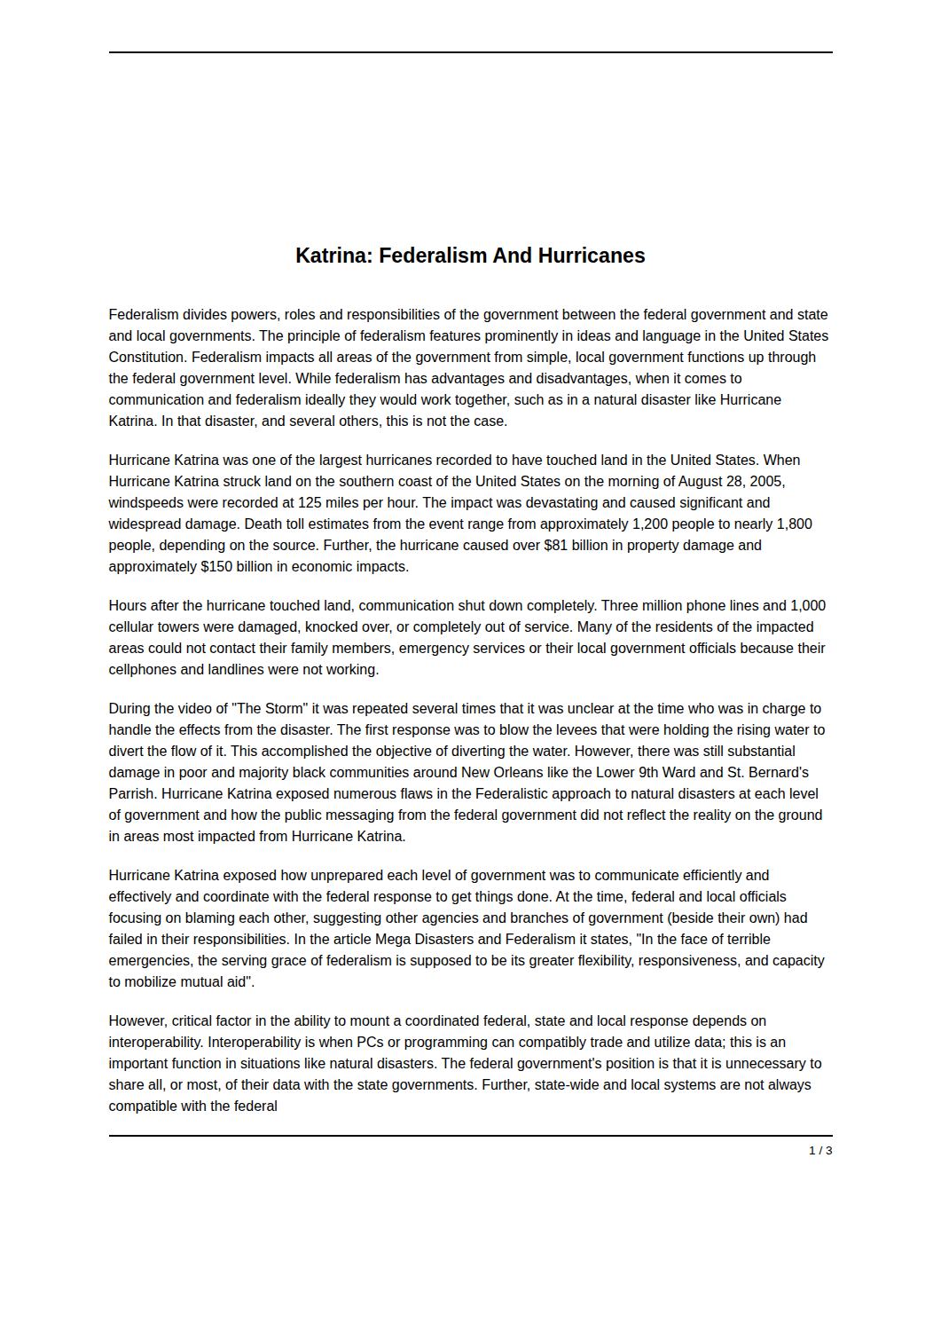Katrina: Federalism And Hurricanes
Federalism divides powers, roles and responsibilities of the government between the federal government and state and local governments. The principle of federalism features prominently in ideas and language in the United States Constitution. Federalism impacts all areas of the government from simple, local government functions up through the federal government level. While federalism has advantages and disadvantages, when it comes to communication and federalism ideally they would work together, such as in a natural disaster like Hurricane Katrina. In that disaster, and several others, this is not the case.
Hurricane Katrina was one of the largest hurricanes recorded to have touched land in the United States. When Hurricane Katrina struck land on the southern coast of the United States on the morning of August 28, 2005, windspeeds were recorded at 125 miles per hour. The impact was devastating and caused significant and widespread damage. Death toll estimates from the event range from approximately 1,200 people to nearly 1,800 people, depending on the source. Further, the hurricane caused over $81 billion in property damage and approximately $150 billion in economic impacts.
Hours after the hurricane touched land, communication shut down completely. Three million phone lines and 1,000 cellular towers were damaged, knocked over, or completely out of service. Many of the residents of the impacted areas could not contact their family members, emergency services or their local government officials because their cellphones and landlines were not working.
During the video of "The Storm" it was repeated several times that it was unclear at the time who was in charge to handle the effects from the disaster. The first response was to blow the levees that were holding the rising water to divert the flow of it. This accomplished the objective of diverting the water. However, there was still substantial damage in poor and majority black communities around New Orleans like the Lower 9th Ward and St. Bernard's Parrish. Hurricane Katrina exposed numerous flaws in the Federalistic approach to natural disasters at each level of government and how the public messaging from the federal government did not reflect the reality on the ground in areas most impacted from Hurricane Katrina.
Hurricane Katrina exposed how unprepared each level of government was to communicate efficiently and effectively and coordinate with the federal response to get things done. At the time, federal and local officials focusing on blaming each other, suggesting other agencies and branches of government (beside their own) had failed in their responsibilities. In the article Mega Disasters and Federalism it states, "In the face of terrible emergencies, the serving grace of federalism is supposed to be its greater flexibility, responsiveness, and capacity to mobilize mutual aid".
However, critical factor in the ability to mount a coordinated federal, state and local response depends on interoperability. Interoperability is when PCs or programming can compatibly trade and utilize data; this is an important function in situations like natural disasters. The federal government's position is that it is unnecessary to share all, or most, of their data with the state governments. Further, state-wide and local systems are not always compatible with the federal
1 / 3